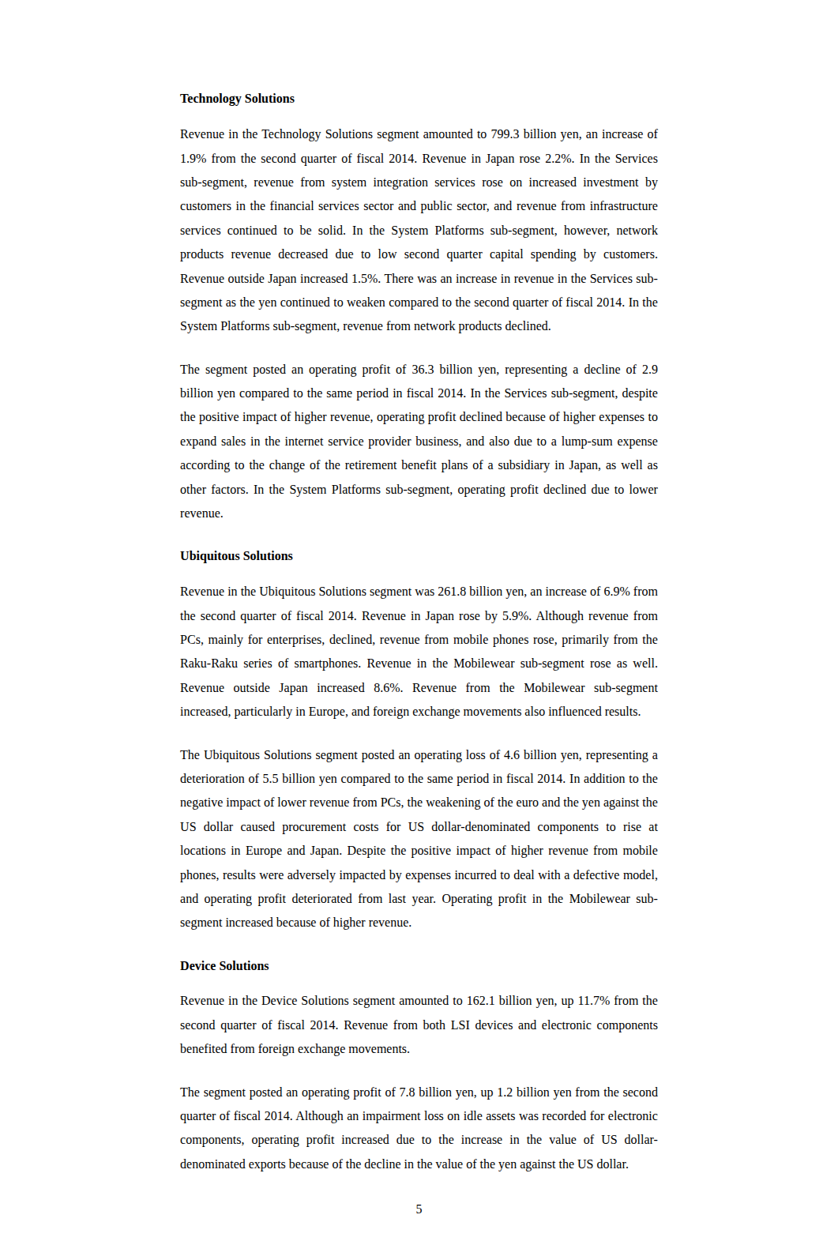Technology Solutions
Revenue in the Technology Solutions segment amounted to 799.3 billion yen, an increase of 1.9% from the second quarter of fiscal 2014. Revenue in Japan rose 2.2%. In the Services sub-segment, revenue from system integration services rose on increased investment by customers in the financial services sector and public sector, and revenue from infrastructure services continued to be solid. In the System Platforms sub-segment, however, network products revenue decreased due to low second quarter capital spending by customers. Revenue outside Japan increased 1.5%. There was an increase in revenue in the Services sub-segment as the yen continued to weaken compared to the second quarter of fiscal 2014. In the System Platforms sub-segment, revenue from network products declined.
The segment posted an operating profit of 36.3 billion yen, representing a decline of 2.9 billion yen compared to the same period in fiscal 2014. In the Services sub-segment, despite the positive impact of higher revenue, operating profit declined because of higher expenses to expand sales in the internet service provider business, and also due to a lump-sum expense according to the change of the retirement benefit plans of a subsidiary in Japan, as well as other factors. In the System Platforms sub-segment, operating profit declined due to lower revenue.
Ubiquitous Solutions
Revenue in the Ubiquitous Solutions segment was 261.8 billion yen, an increase of 6.9% from the second quarter of fiscal 2014. Revenue in Japan rose by 5.9%. Although revenue from PCs, mainly for enterprises, declined, revenue from mobile phones rose, primarily from the Raku-Raku series of smartphones. Revenue in the Mobilewear sub-segment rose as well. Revenue outside Japan increased 8.6%. Revenue from the Mobilewear sub-segment increased, particularly in Europe, and foreign exchange movements also influenced results.
The Ubiquitous Solutions segment posted an operating loss of 4.6 billion yen, representing a deterioration of 5.5 billion yen compared to the same period in fiscal 2014. In addition to the negative impact of lower revenue from PCs, the weakening of the euro and the yen against the US dollar caused procurement costs for US dollar-denominated components to rise at locations in Europe and Japan. Despite the positive impact of higher revenue from mobile phones, results were adversely impacted by expenses incurred to deal with a defective model, and operating profit deteriorated from last year. Operating profit in the Mobilewear sub-segment increased because of higher revenue.
Device Solutions
Revenue in the Device Solutions segment amounted to 162.1 billion yen, up 11.7% from the second quarter of fiscal 2014. Revenue from both LSI devices and electronic components benefited from foreign exchange movements.
The segment posted an operating profit of 7.8 billion yen, up 1.2 billion yen from the second quarter of fiscal 2014. Although an impairment loss on idle assets was recorded for electronic components, operating profit increased due to the increase in the value of US dollar-denominated exports because of the decline in the value of the yen against the US dollar.
5